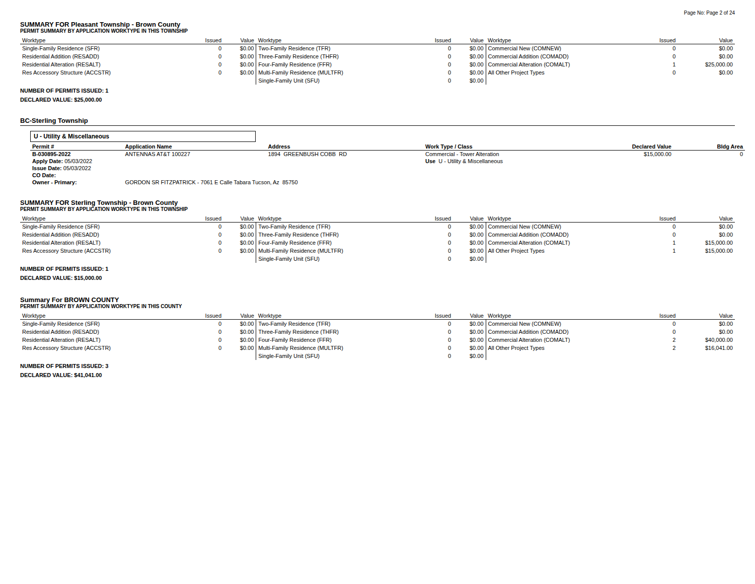Page No: Page 2 of 24
SUMMARY FOR Pleasant Township - Brown County
PERMIT SUMMARY BY APPLICATION WORKTYPE IN THIS TOWNSHIP
| Worktype | Issued | Value | Worktype | Issued | Value | Worktype | Issued | Value |
| --- | --- | --- | --- | --- | --- | --- | --- | --- |
| Single-Family Residence (SFR) | 0 | $0.00 | Two-Family Residence (TFR) | 0 | $0.00 | Commercial New (COMNEW) | 0 | $0.00 |
| Residential Addition (RESADD) | 0 | $0.00 | Three-Family Residence (THFR) | 0 | $0.00 | Commercial Addition (COMADD) | 0 | $0.00 |
| Residential Alteration (RESALT) | 0 | $0.00 | Four-Family Residence (FFR) | 0 | $0.00 | Commercial Alteration (COMALT) | 1 | $25,000.00 |
| Res Accessory Structure (ACCSTR) | 0 | $0.00 | Multi-Family Residence (MULTFR) | 0 | $0.00 | All Other Project Types | 0 | $0.00 |
| | | | Single-Family Unit (SFU) | 0 | $0.00 | | | |
NUMBER OF PERMITS ISSUED: 1
DECLARED VALUE: $25,000.00
BC-Sterling Township
U - Utility & Miscellaneous
| Permit # | Application Name | Address | Work Type / Class | Declared Value | Bldg Area |
| --- | --- | --- | --- | --- | --- |
| B-030895-2022 | ANTENNAS AT&T 100227 | 1894 GREENBUSH COBB RD | Commercial - Tower Alteration | $15,000.00 | 0 |
| Apply Date: 05/03/2022 | | | Use U - Utility & Miscellaneous | | |
| Issue Date: 05/03/2022 | | | | | |
| CO Date: | | | | | |
| Owner - Primary: | GORDON SR FITZPATRICK - 7061 E Calle Tabara Tucson, Az 85750 |
SUMMARY FOR Sterling Township - Brown County
PERMIT SUMMARY BY APPLICATION WORKTYPE IN THIS TOWNSHIP
| Worktype | Issued | Value | Worktype | Issued | Value | Worktype | Issued | Value |
| --- | --- | --- | --- | --- | --- | --- | --- | --- |
| Single-Family Residence (SFR) | 0 | $0.00 | Two-Family Residence (TFR) | 0 | $0.00 | Commercial New (COMNEW) | 0 | $0.00 |
| Residential Addition (RESADD) | 0 | $0.00 | Three-Family Residence (THFR) | 0 | $0.00 | Commercial Addition (COMADD) | 0 | $0.00 |
| Residential Alteration (RESALT) | 0 | $0.00 | Four-Family Residence (FFR) | 0 | $0.00 | Commercial Alteration (COMALT) | 1 | $15,000.00 |
| Res Accessory Structure (ACCSTR) | 0 | $0.00 | Multi-Family Residence (MULTFR) | 0 | $0.00 | All Other Project Types | 1 | $15,000.00 |
| | | | Single-Family Unit (SFU) | 0 | $0.00 | | | |
NUMBER OF PERMITS ISSUED: 1
DECLARED VALUE: $15,000.00
Summary For BROWN COUNTY
PERMIT SUMMARY BY APPLICATION WORKTYPE IN THIS COUNTY
| Worktype | Issued | Value | Worktype | Issued | Value | Worktype | Issued | Value |
| --- | --- | --- | --- | --- | --- | --- | --- | --- |
| Single-Family Residence (SFR) | 0 | $0.00 | Two-Family Residence (TFR) | 0 | $0.00 | Commercial New (COMNEW) | 0 | $0.00 |
| Residential Addition (RESADD) | 0 | $0.00 | Three-Family Residence (THFR) | 0 | $0.00 | Commercial Addition (COMADD) | 0 | $0.00 |
| Residential Alteration (RESALT) | 0 | $0.00 | Four-Family Residence (FFR) | 0 | $0.00 | Commercial Alteration (COMALT) | 2 | $40,000.00 |
| Res Accessory Structure (ACCSTR) | 0 | $0.00 | Multi-Family Residence (MULTFR) | 0 | $0.00 | All Other Project Types | 2 | $16,041.00 |
| | | | Single-Family Unit (SFU) | 0 | $0.00 | | | |
NUMBER OF PERMITS ISSUED: 3
DECLARED VALUE: $41,041.00